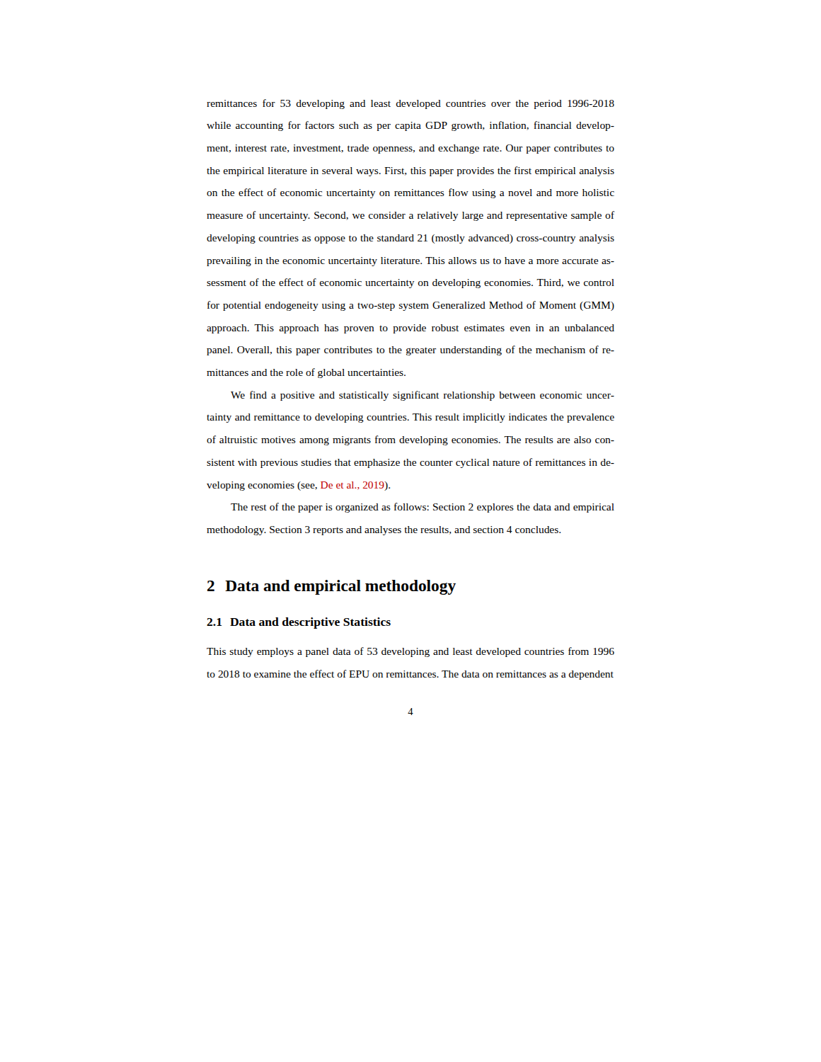remittances for 53 developing and least developed countries over the period 1996-2018 while accounting for factors such as per capita GDP growth, inflation, financial development, interest rate, investment, trade openness, and exchange rate. Our paper contributes to the empirical literature in several ways. First, this paper provides the first empirical analysis on the effect of economic uncertainty on remittances flow using a novel and more holistic measure of uncertainty. Second, we consider a relatively large and representative sample of developing countries as oppose to the standard 21 (mostly advanced) cross-country analysis prevailing in the economic uncertainty literature. This allows us to have a more accurate assessment of the effect of economic uncertainty on developing economies. Third, we control for potential endogeneity using a two-step system Generalized Method of Moment (GMM) approach. This approach has proven to provide robust estimates even in an unbalanced panel. Overall, this paper contributes to the greater understanding of the mechanism of remittances and the role of global uncertainties.
We find a positive and statistically significant relationship between economic uncertainty and remittance to developing countries. This result implicitly indicates the prevalence of altruistic motives among migrants from developing economies. The results are also consistent with previous studies that emphasize the counter cyclical nature of remittances in developing economies (see, De et al., 2019).
The rest of the paper is organized as follows: Section 2 explores the data and empirical methodology. Section 3 reports and analyses the results, and section 4 concludes.
2 Data and empirical methodology
2.1 Data and descriptive Statistics
This study employs a panel data of 53 developing and least developed countries from 1996 to 2018 to examine the effect of EPU on remittances. The data on remittances as a dependent
4